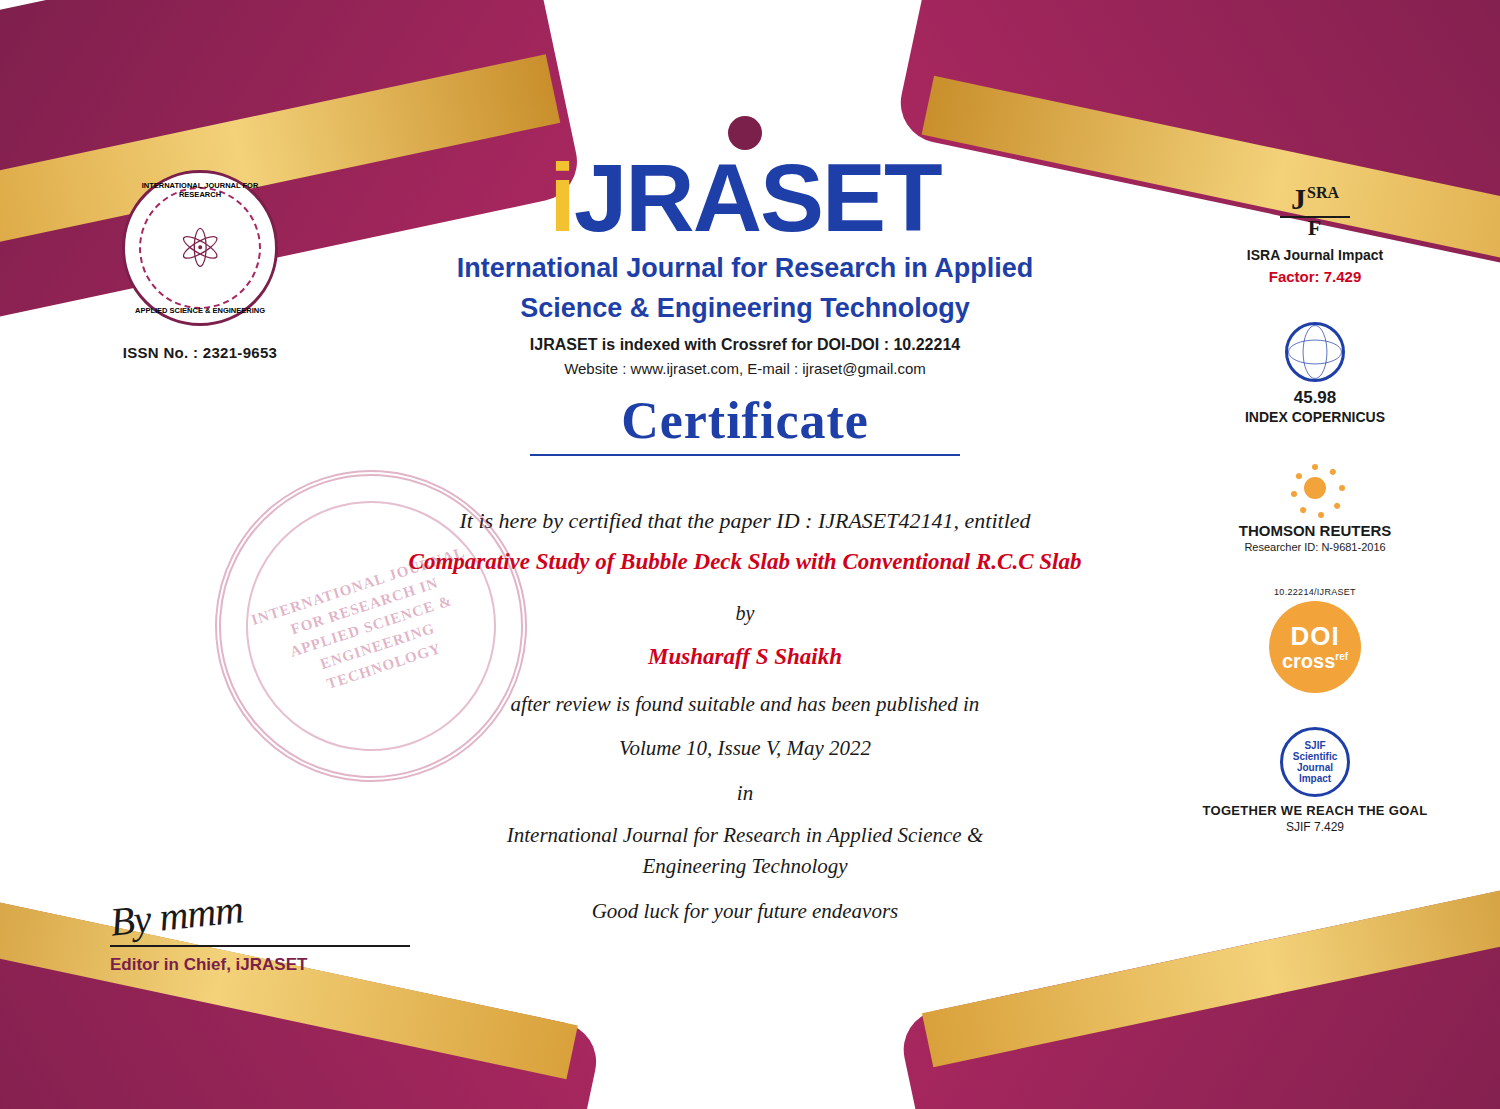International Journal for Research
⚛
Applied Science & Engineering
ISSN No. : 2321-9653
iJRASET
International Journal for Research in Applied
Science & Engineering Technology
IJRASET is indexed with Crossref for DOI-DOI : 10.22214
Website : www.ijraset.com, E-mail : ijraset@gmail.com
Certificate
It is here by certified that the paper ID : IJRASET42141, entitled Comparative Study of Bubble Deck Slab with Conventional R.C.C Slab by Musharaff S Shaikh after review is found suitable and has been published in Volume 10, Issue V, May 2022 in International Journal for Research in Applied Science &
Engineering Technology Good luck for your future endeavors
INTERNATIONAL JOURNAL FOR RESEARCH IN APPLIED SCIENCE & ENGINEERING TECHNOLOGY
JSRA
F
ISRA Journal Impact Factor: 7.429
45.98
INDEX COPERNICUS
THOMSON REUTERS
Researcher ID: N-9681-2016
10.22214/IJRASET
DOI crossref
SJIF
Scientific
Journal
Impact
TOGETHER WE REACH THE GOAL
SJIF 7.429
By mmm
Editor in Chief, iJRASET